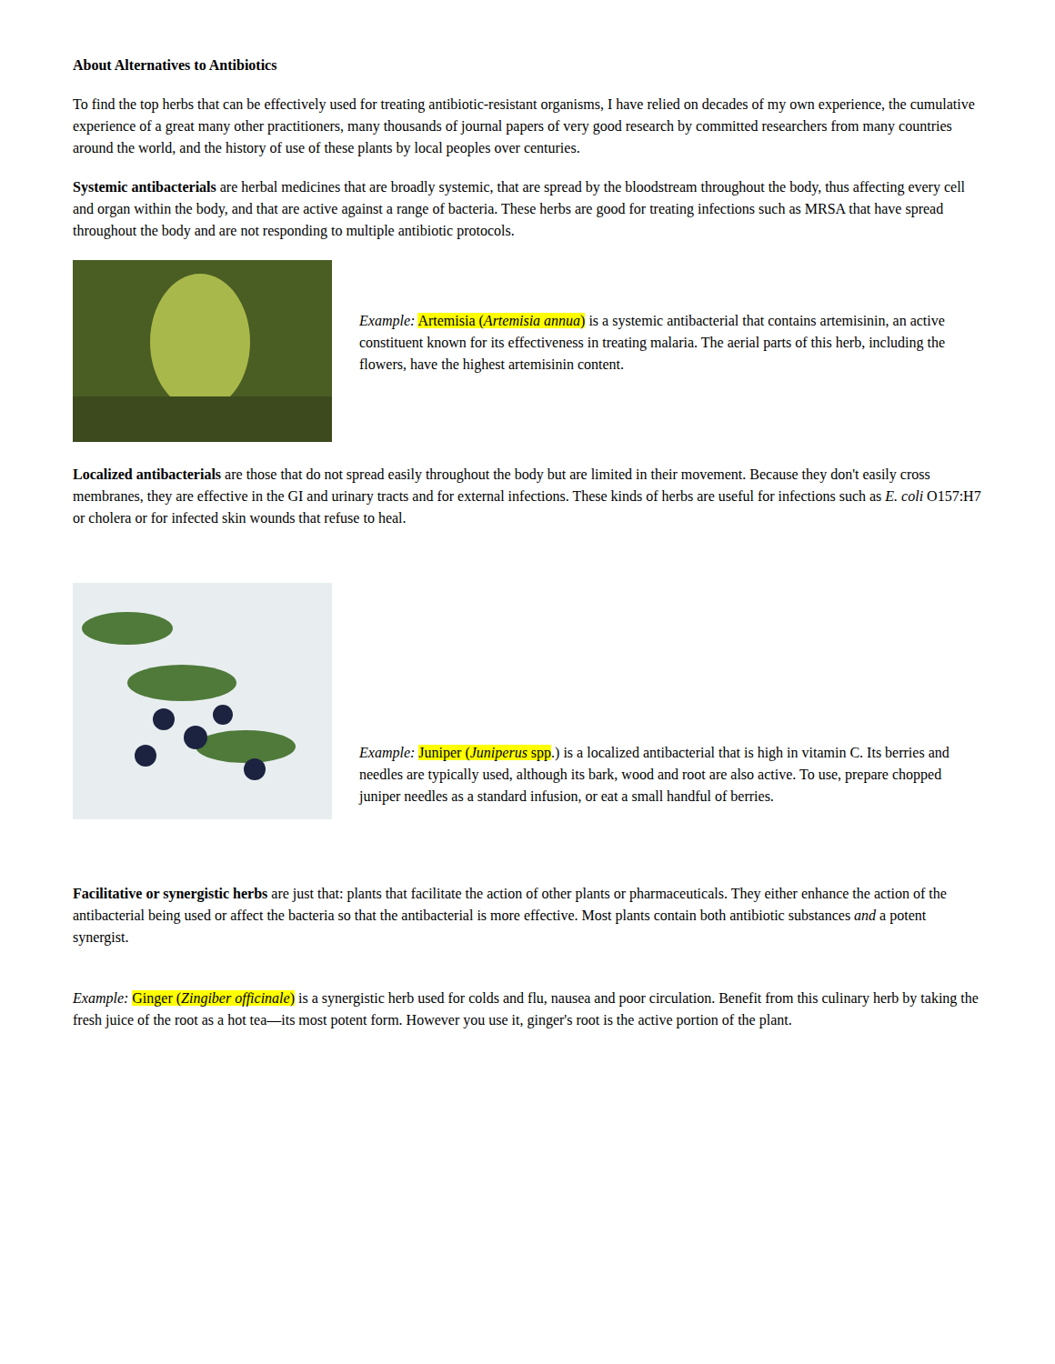About Alternatives to Antibiotics
To find the top herbs that can be effectively used for treating antibiotic-resistant organisms, I have relied on decades of my own experience, the cumulative experience of a great many other practitioners, many thousands of journal papers of very good research by committed researchers from many countries around the world, and the history of use of these plants by local peoples over centuries.
Systemic antibacterials are herbal medicines that are broadly systemic, that are spread by the bloodstream throughout the body, thus affecting every cell and organ within the body, and that are active against a range of bacteria. These herbs are good for treating infections such as MRSA that have spread throughout the body and are not responding to multiple antibiotic protocols.
Example: Artemisia (Artemisia annua) is a systemic antibacterial that contains artemisinin, an active constituent known for its effectiveness in treating malaria. The aerial parts of this herb, including the flowers, have the highest artemisinin content.
Localized antibacterials are those that do not spread easily throughout the body but are limited in their movement. Because they don't easily cross membranes, they are effective in the GI and urinary tracts and for external infections. These kinds of herbs are useful for infections such as E. coli O157:H7 or cholera or for infected skin wounds that refuse to heal.
Example: Juniper (Juniperus spp.) is a localized antibacterial that is high in vitamin C. Its berries and needles are typically used, although its bark, wood and root are also active. To use, prepare chopped juniper needles as a standard infusion, or eat a small handful of berries.
Facilitative or synergistic herbs are just that: plants that facilitate the action of other plants or pharmaceuticals. They either enhance the action of the antibacterial being used or affect the bacteria so that the antibacterial is more effective. Most plants contain both antibiotic substances and a potent synergist.
Example: Ginger (Zingiber officinale) is a synergistic herb used for colds and flu, nausea and poor circulation. Benefit from this culinary herb by taking the fresh juice of the root as a hot tea—its most potent form. However you use it, ginger's root is the active portion of the plant.